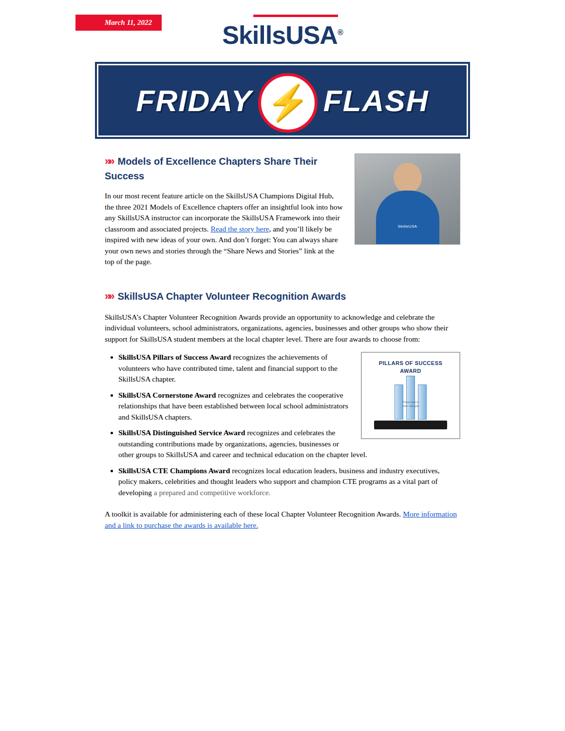March 11, 2022
SkillsUSA®
FRIDAY ⚡ FLASH
SkillsUSA
»»Models of Excellence Chapters Share Their Success
In our most recent feature article on the SkillsUSA Champions Digital Hub, the three 2021 Models of Excellence chapters offer an insightful look into how any SkillsUSA instructor can incorporate the SkillsUSA Framework into their classroom and associated projects. Read the story here, and you’ll likely be inspired with new ideas of your own. And don’t forget: You can always share your own news and stories through the “Share News and Stories” link at the top of the page.
»»SkillsUSA Chapter Volunteer Recognition Awards
SkillsUSA’s Chapter Volunteer Recognition Awards provide an opportunity to acknowledge and celebrate the individual volunteers, school administrators, organizations, agencies, businesses and other groups who show their support for SkillsUSA student members at the local chapter level. There are four awards to choose from:
PILLARS OF SUCCESS
AWARD
Presented to
John Sample
SkillsUSA Pillars of Success Award recognizes the achievements of volunteers who have contributed time, talent and financial support to the SkillsUSA chapter.
SkillsUSA Cornerstone Award recognizes and celebrates the cooperative relationships that have been established between local school administrators and SkillsUSA chapters.
SkillsUSA Distinguished Service Award recognizes and celebrates the outstanding contributions made by organizations, agencies, businesses or other groups to SkillsUSA and career and technical education on the chapter level.
SkillsUSA CTE Champions Award recognizes local education leaders, business and industry executives, policy makers, celebrities and thought leaders who support and champion CTE programs as a vital part of developing a prepared and competitive workforce.
A toolkit is available for administering each of these local Chapter Volunteer Recognition Awards. More information and a link to purchase the awards is available here.